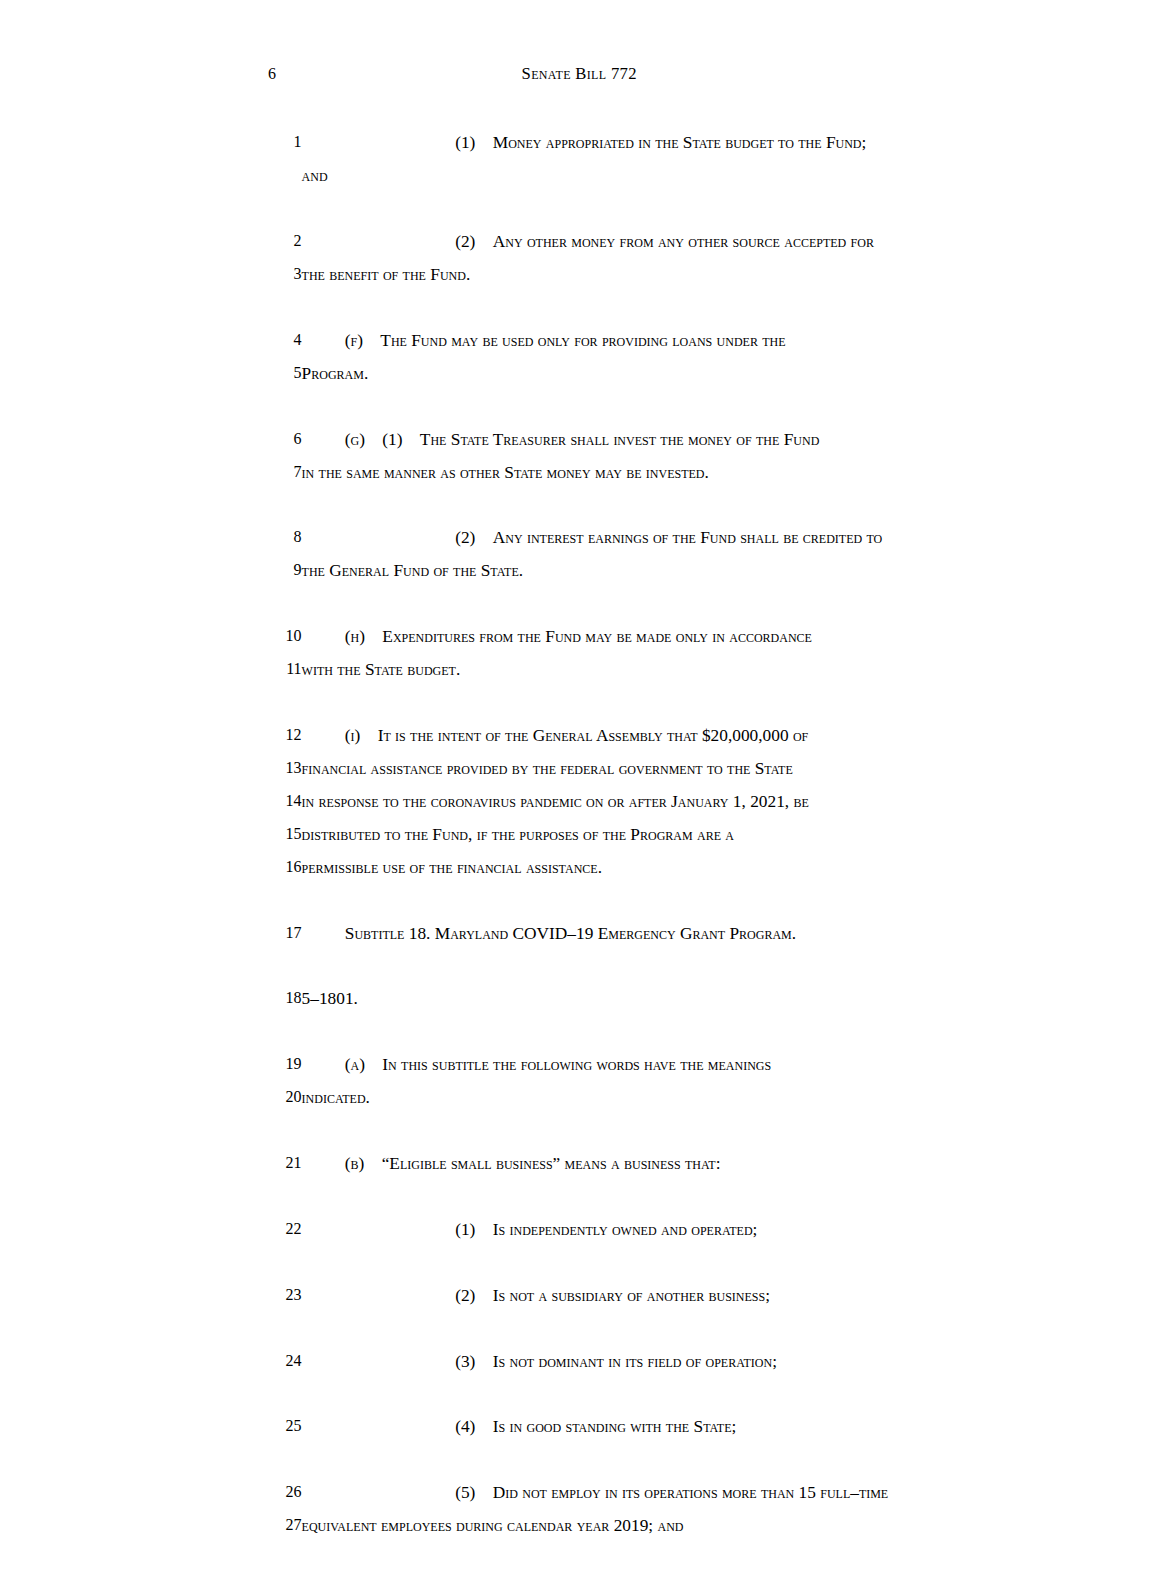6
Senate Bill 772
| 1 | (1) Money appropriated in the State budget to the Fund; and |
| 2 | (2) Any other money from any other source accepted for |
| 3 | the benefit of the Fund. |
| 4 | (f) The Fund may be used only for providing loans under the |
| 5 | Program. |
| 6 | (g) (1) The State Treasurer shall invest the money of the Fund |
| 7 | in the same manner as other State money may be invested. |
| 8 | (2) Any interest earnings of the Fund shall be credited to |
| 9 | the General Fund of the State. |
| 10 | (h) Expenditures from the Fund may be made only in accordance |
| 11 | with the State budget. |
| 12 | (i) It is the intent of the General Assembly that $20,000,000 of |
| 13 | financial assistance provided by the federal government to the State |
| 14 | in response to the coronavirus pandemic on or after January 1, 2021, be |
| 15 | distributed to the Fund, if the purposes of the Program are a |
| 16 | permissible use of the financial assistance. |
| 17 | Subtitle 18. Maryland COVID–19 Emergency Grant Program. |
| 18 | 5–1801. |
| 19 | (a) In this subtitle the following words have the meanings |
| 20 | indicated. |
| 21 | (b) “Eligible small business” means a business that: |
| 22 | (1) Is independently owned and operated; |
| 23 | (2) Is not a subsidiary of another business; |
| 24 | (3) Is not dominant in its field of operation; |
| 25 | (4) Is in good standing with the State; |
| 26 | (5) Did not employ in its operations more than 15 full–time |
| 27 | equivalent employees during calendar year 2019; and |